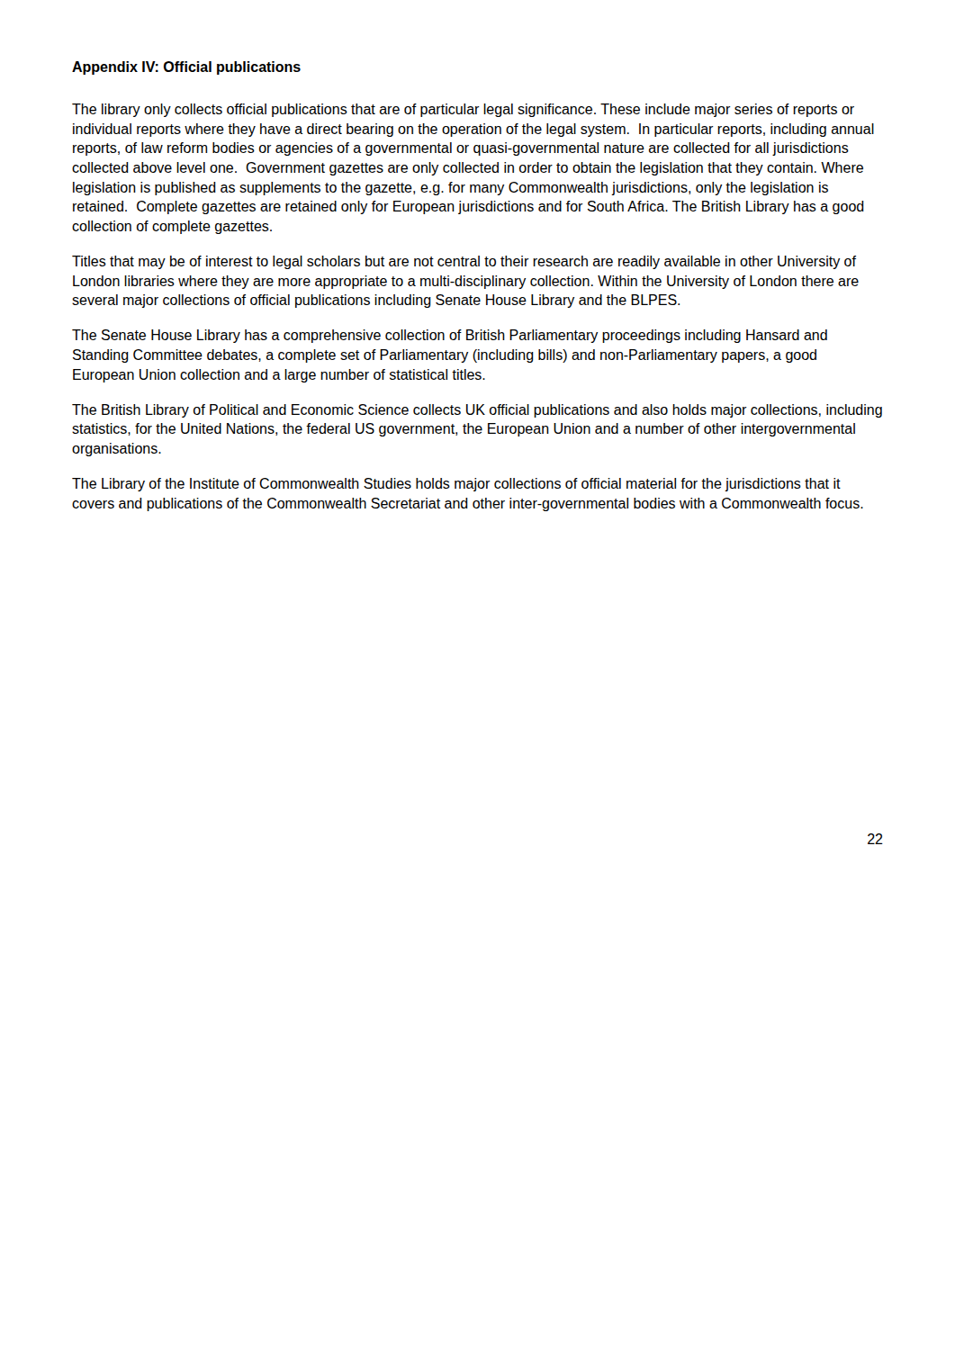Appendix IV: Official publications
The library only collects official publications that are of particular legal significance. These include major series of reports or individual reports where they have a direct bearing on the operation of the legal system. In particular reports, including annual reports, of law reform bodies or agencies of a governmental or quasi-governmental nature are collected for all jurisdictions collected above level one. Government gazettes are only collected in order to obtain the legislation that they contain. Where legislation is published as supplements to the gazette, e.g. for many Commonwealth jurisdictions, only the legislation is retained. Complete gazettes are retained only for European jurisdictions and for South Africa. The British Library has a good collection of complete gazettes.
Titles that may be of interest to legal scholars but are not central to their research are readily available in other University of London libraries where they are more appropriate to a multi-disciplinary collection. Within the University of London there are several major collections of official publications including Senate House Library and the BLPES.
The Senate House Library has a comprehensive collection of British Parliamentary proceedings including Hansard and Standing Committee debates, a complete set of Parliamentary (including bills) and non-Parliamentary papers, a good European Union collection and a large number of statistical titles.
The British Library of Political and Economic Science collects UK official publications and also holds major collections, including statistics, for the United Nations, the federal US government, the European Union and a number of other intergovernmental organisations.
The Library of the Institute of Commonwealth Studies holds major collections of official material for the jurisdictions that it covers and publications of the Commonwealth Secretariat and other inter-governmental bodies with a Commonwealth focus.
22